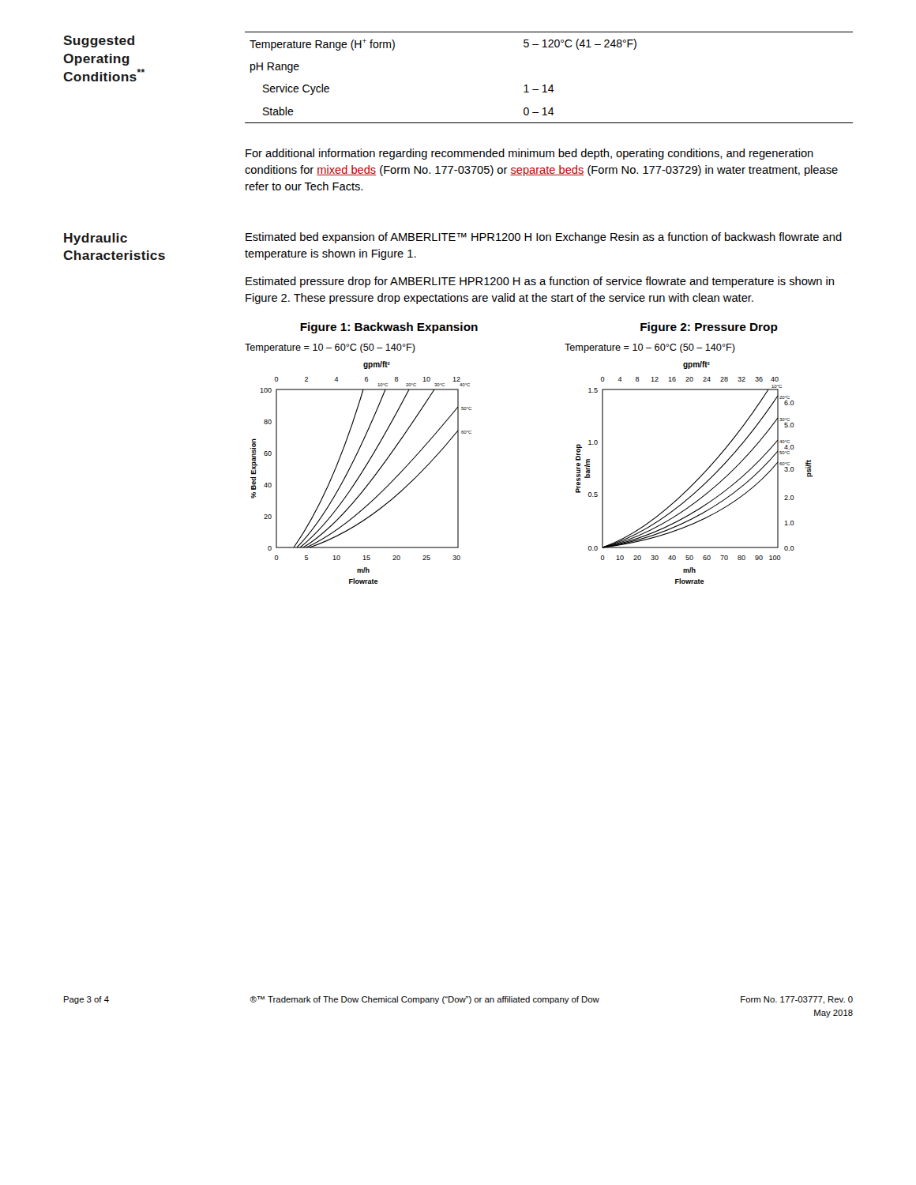Suggested
Operating
Conditions**
| Temperature Range (H + form) | 5 – 120°C (41 – 248°F) |
| pH Range | |
| Service Cycle | 1 – 14 |
| Stable | 0 – 14 |
For additional information regarding recommended minimum bed depth, operating conditions, and regeneration conditions for mixed beds (Form No. 177-03705) or separate beds (Form No. 177-03729) in water treatment, please refer to our Tech Facts.
Hydraulic
Characteristics
Estimated bed expansion of AMBERLITE™ HPR1200 H Ion Exchange Resin as a function of backwash flowrate and temperature is shown in Figure 1.
Estimated pressure drop for AMBERLITE HPR1200 H as a function of service flowrate and temperature is shown in Figure 2. These pressure drop expectations are valid at the start of the service run with clean water.
Figure 1: Backwash Expansion
Temperature = 10 – 60°C (50 – 140°F)
gpm/ft² 0 2 4 6 8 10 12 10°C 20°C 30°C 40°C 100 80 60 40 20 0 % Bed Expansion 0 5 10 15 20 25 30 m/h Flowrate 50°C 60°C
Figure 2: Pressure Drop
Temperature = 10 – 60°C (50 – 140°F)
gpm/ft² 0 4 8 12 16 20 24 28 32 36 40 10°C 1.5 1.0 0.5 0.0 Pressure Drop bar/m 6.0 5.0 4.0 3.0 2.0 1.0 0.0 psi/ft 20°C 30°C 40°C 50°C 60°C 0 10 20 30 40 50 60 70 80 90 100 m/h Flowrate
Page 3 of 4
®™ Trademark of The Dow Chemical Company (“Dow”) or an affiliated company of Dow
Form No. 177-03777, Rev. 0
May 2018